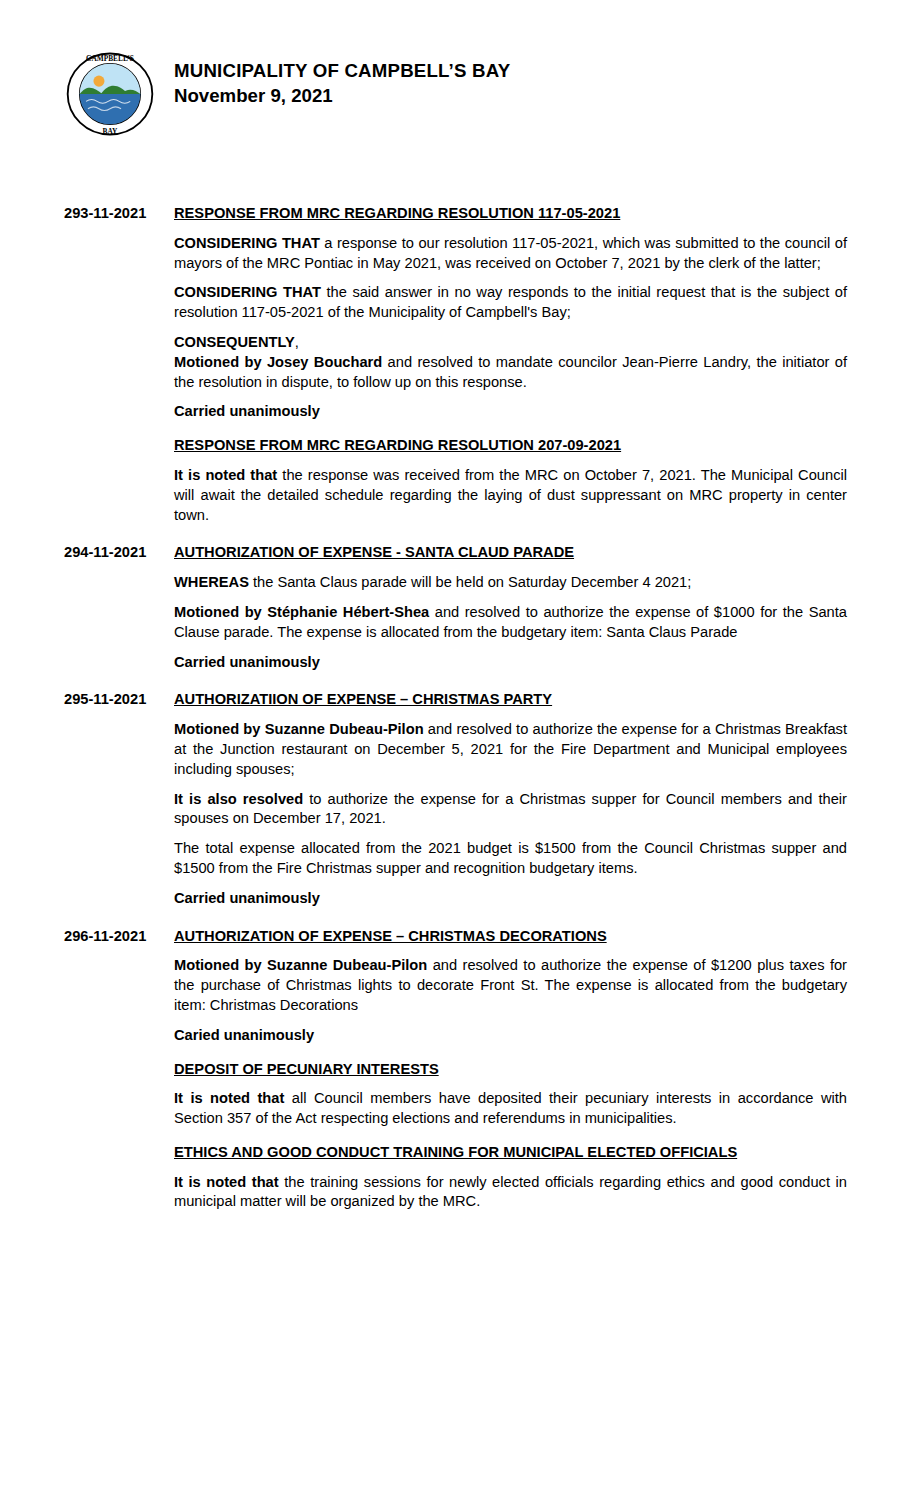CAMPBELL'S BAY
MUNICIPALITY OF CAMPBELL’S BAY
November 9, 2021
293-11-2021
RESPONSE FROM MRC REGARDING RESOLUTION 117-05-2021
CONSIDERING THAT a response to our resolution 117-05-2021, which was submitted to the council of mayors of the MRC Pontiac in May 2021, was received on October 7, 2021 by the clerk of the latter;
CONSIDERING THAT the said answer in no way responds to the initial request that is the subject of resolution 117-05-2021 of the Municipality of Campbell's Bay;
CONSEQUENTLY,
Motioned by Josey Bouchard and resolved to mandate councilor Jean-Pierre Landry, the initiator of the resolution in dispute, to follow up on this response.
Carried unanimously
RESPONSE FROM MRC REGARDING RESOLUTION 207-09-2021
It is noted that the response was received from the MRC on October 7, 2021. The Municipal Council will await the detailed schedule regarding the laying of dust suppressant on MRC property in center town.
294-11-2021
AUTHORIZATION OF EXPENSE - SANTA CLAUD PARADE
WHEREAS the Santa Claus parade will be held on Saturday December 4 2021;
Motioned by Stéphanie Hébert-Shea and resolved to authorize the expense of $1000 for the Santa Clause parade. The expense is allocated from the budgetary item: Santa Claus Parade
Carried unanimously
295-11-2021
AUTHORIZATIION OF EXPENSE – CHRISTMAS PARTY
Motioned by Suzanne Dubeau-Pilon and resolved to authorize the expense for a Christmas Breakfast at the Junction restaurant on December 5, 2021 for the Fire Department and Municipal employees including spouses;
It is also resolved to authorize the expense for a Christmas supper for Council members and their spouses on December 17, 2021.
The total expense allocated from the 2021 budget is $1500 from the Council Christmas supper and $1500 from the Fire Christmas supper and recognition budgetary items.
Carried unanimously
296-11-2021
AUTHORIZATION OF EXPENSE – CHRISTMAS DECORATIONS
Motioned by Suzanne Dubeau-Pilon and resolved to authorize the expense of $1200 plus taxes for the purchase of Christmas lights to decorate Front St. The expense is allocated from the budgetary item: Christmas Decorations
Caried unanimously
DEPOSIT OF PECUNIARY INTERESTS
It is noted that all Council members have deposited their pecuniary interests in accordance with Section 357 of the Act respecting elections and referendums in municipalities.
ETHICS AND GOOD CONDUCT TRAINING FOR MUNICIPAL ELECTED OFFICIALS
It is noted that the training sessions for newly elected officials regarding ethics and good conduct in municipal matter will be organized by the MRC.